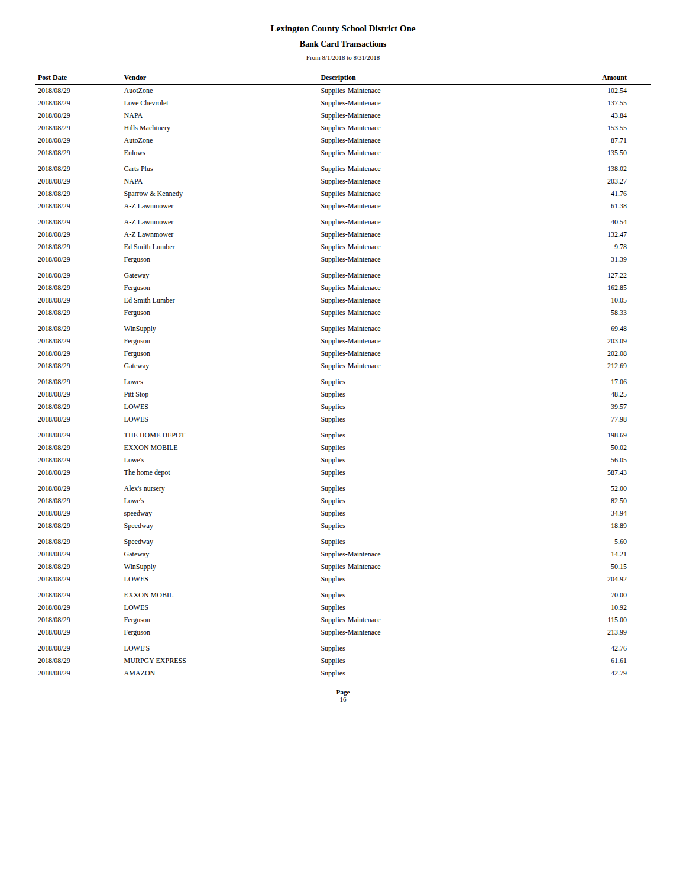Lexington County School District One
Bank Card Transactions
From 8/1/2018 to 8/31/2018
| Post Date | Vendor | Description | Amount |
| --- | --- | --- | --- |
| 2018/08/29 | AuotZone | Supplies-Maintenace | 102.54 |
| 2018/08/29 | Love Chevrolet | Supplies-Maintenace | 137.55 |
| 2018/08/29 | NAPA | Supplies-Maintenace | 43.84 |
| 2018/08/29 | Hills Machinery | Supplies-Maintenace | 153.55 |
| 2018/08/29 | AutoZone | Supplies-Maintenace | 87.71 |
| 2018/08/29 | Enlows | Supplies-Maintenace | 135.50 |
| 2018/08/29 | Carts Plus | Supplies-Maintenace | 138.02 |
| 2018/08/29 | NAPA | Supplies-Maintenace | 203.27 |
| 2018/08/29 | Sparrow & Kennedy | Supplies-Maintenace | 41.76 |
| 2018/08/29 | A-Z Lawnmower | Supplies-Maintenace | 61.38 |
| 2018/08/29 | A-Z Lawnmower | Supplies-Maintenace | 40.54 |
| 2018/08/29 | A-Z Lawnmower | Supplies-Maintenace | 132.47 |
| 2018/08/29 | Ed Smith Lumber | Supplies-Maintenace | 9.78 |
| 2018/08/29 | Ferguson | Supplies-Maintenace | 31.39 |
| 2018/08/29 | Gateway | Supplies-Maintenace | 127.22 |
| 2018/08/29 | Ferguson | Supplies-Maintenace | 162.85 |
| 2018/08/29 | Ed Smith Lumber | Supplies-Maintenace | 10.05 |
| 2018/08/29 | Ferguson | Supplies-Maintenace | 58.33 |
| 2018/08/29 | WinSupply | Supplies-Maintenace | 69.48 |
| 2018/08/29 | Ferguson | Supplies-Maintenace | 203.09 |
| 2018/08/29 | Ferguson | Supplies-Maintenace | 202.08 |
| 2018/08/29 | Gateway | Supplies-Maintenace | 212.69 |
| 2018/08/29 | Lowes | Supplies | 17.06 |
| 2018/08/29 | Pitt Stop | Supplies | 48.25 |
| 2018/08/29 | LOWES | Supplies | 39.57 |
| 2018/08/29 | LOWES | Supplies | 77.98 |
| 2018/08/29 | THE HOME DEPOT | Supplies | 198.69 |
| 2018/08/29 | EXXON MOBILE | Supplies | 50.02 |
| 2018/08/29 | Lowe's | Supplies | 56.05 |
| 2018/08/29 | The home depot | Supplies | 587.43 |
| 2018/08/29 | Alex's nursery | Supplies | 52.00 |
| 2018/08/29 | Lowe's | Supplies | 82.50 |
| 2018/08/29 | speedway | Supplies | 34.94 |
| 2018/08/29 | Speedway | Supplies | 18.89 |
| 2018/08/29 | Speedway | Supplies | 5.60 |
| 2018/08/29 | Gateway | Supplies-Maintenace | 14.21 |
| 2018/08/29 | WinSupply | Supplies-Maintenace | 50.15 |
| 2018/08/29 | LOWES | Supplies | 204.92 |
| 2018/08/29 | EXXON MOBIL | Supplies | 70.00 |
| 2018/08/29 | LOWES | Supplies | 10.92 |
| 2018/08/29 | Ferguson | Supplies-Maintenace | 115.00 |
| 2018/08/29 | Ferguson | Supplies-Maintenace | 213.99 |
| 2018/08/29 | LOWE'S | Supplies | 42.76 |
| 2018/08/29 | MURPGY EXPRESS | Supplies | 61.61 |
| 2018/08/29 | AMAZON | Supplies | 42.79 |
Page
16